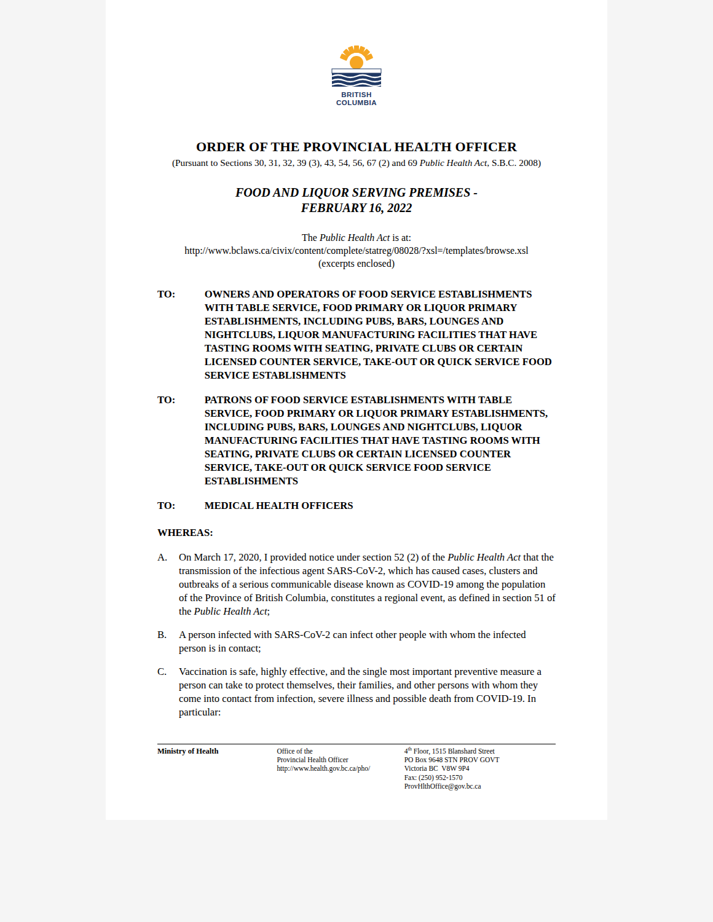BRITISH COLUMBIA
ORDER OF THE PROVINCIAL HEALTH OFFICER
(Pursuant to Sections 30, 31, 32, 39 (3), 43, 54, 56, 67 (2) and 69 Public Health Act, S.B.C. 2008)
FOOD AND LIQUOR SERVING PREMISES -
FEBRUARY 16, 2022
The Public Health Act is at:
http://www.bclaws.ca/civix/content/complete/statreg/08028/?xsl=/templates/browse.xsl
(excerpts enclosed)
| TO: | OWNERS AND OPERATORS OF FOOD SERVICE ESTABLISHMENTS WITH TABLE SERVICE, FOOD PRIMARY OR LIQUOR PRIMARY ESTABLISHMENTS, INCLUDING PUBS, BARS, LOUNGES AND NIGHTCLUBS, LIQUOR MANUFACTURING FACILITIES THAT HAVE TASTING ROOMS WITH SEATING, PRIVATE CLUBS OR CERTAIN LICENSED COUNTER SERVICE, TAKE-OUT OR QUICK SERVICE FOOD SERVICE ESTABLISHMENTS |
| TO: | PATRONS OF FOOD SERVICE ESTABLISHMENTS WITH TABLE SERVICE, FOOD PRIMARY OR LIQUOR PRIMARY ESTABLISHMENTS, INCLUDING PUBS, BARS, LOUNGES AND NIGHTCLUBS, LIQUOR MANUFACTURING FACILITIES THAT HAVE TASTING ROOMS WITH SEATING, PRIVATE CLUBS OR CERTAIN LICENSED COUNTER SERVICE, TAKE-OUT OR QUICK SERVICE FOOD SERVICE ESTABLISHMENTS |
| TO: | MEDICAL HEALTH OFFICERS |
WHEREAS:
A. On March 17, 2020, I provided notice under section 52 (2) of the Public Health Act that the transmission of the infectious agent SARS-CoV-2, which has caused cases, clusters and outbreaks of a serious communicable disease known as COVID-19 among the population of the Province of British Columbia, constitutes a regional event, as defined in section 51 of the Public Health Act;
B. A person infected with SARS-CoV-2 can infect other people with whom the infected person is in contact;
C. Vaccination is safe, highly effective, and the single most important preventive measure a person can take to protect themselves, their families, and other persons with whom they come into contact from infection, severe illness and possible death from COVID-19. In particular:
| Ministry of Health | Office of the Provincial Health Officer http://www.health.gov.bc.ca/pho/ | 4 th Floor, 1515 Blanshard Street PO Box 9648 STN PROV GOVT Victoria BC V8W 9P4 Fax: (250) 952-1570 ProvHlthOffice@gov.bc.ca |